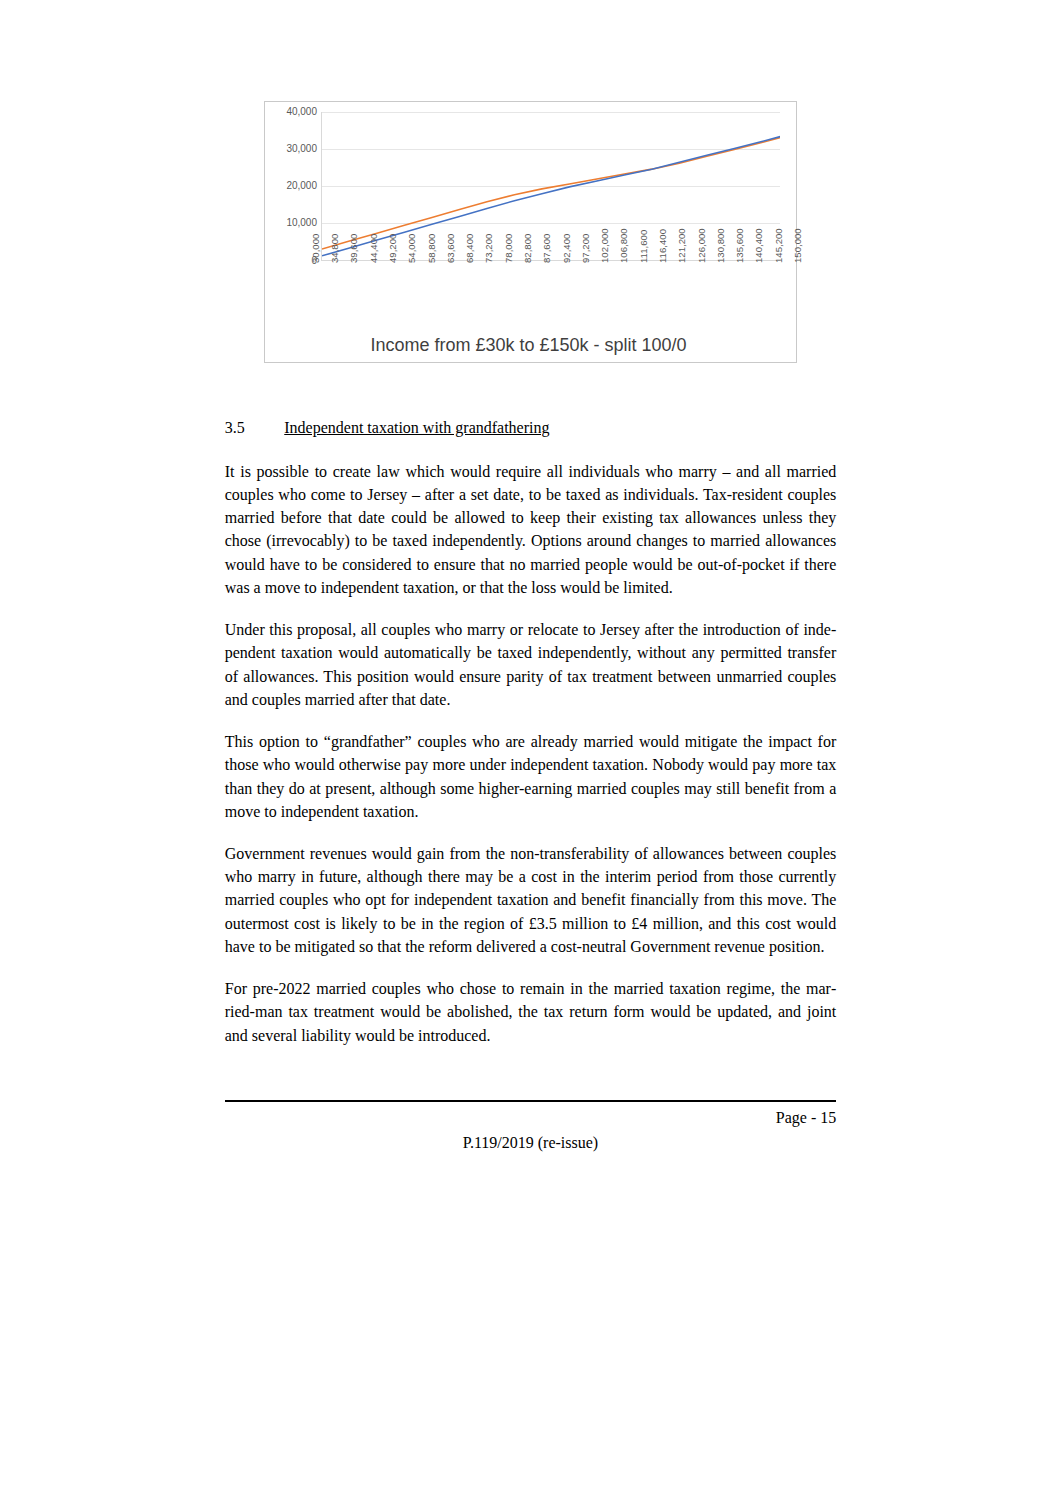40,000 30,000 20,000 10,000 0
30,000 34,800 39,600 44,400 49,200 54,000 58,800 63,600 68,400 73,200 78,000 82,800 87,600 92,400 97,200 102,000 106,800 111,600 116,400 121,200 126,000 130,800 135,600 140,400 145,200 150,000
Income from £30k to £150k - split 100/0
3.5 Independent taxation with grandfathering
It is possible to create law which would require all individuals who marry – and all married couples who come to Jersey – after a set date, to be taxed as individuals. Tax-resident couples married before that date could be allowed to keep their existing tax allowances unless they chose (irrevocably) to be taxed independently. Options around changes to married allowances would have to be considered to ensure that no married people would be out-of-pocket if there was a move to independent taxation, or that the loss would be limited.
Under this proposal, all couples who marry or relocate to Jersey after the introduction of independent taxation would automatically be taxed independently, without any permitted transfer of allowances. This position would ensure parity of tax treatment between unmarried couples and couples married after that date.
This option to “grandfather” couples who are already married would mitigate the impact for those who would otherwise pay more under independent taxation. Nobody would pay more tax than they do at present, although some higher-earning married couples may still benefit from a move to independent taxation.
Government revenues would gain from the non-transferability of allowances between couples who marry in future, although there may be a cost in the interim period from those currently married couples who opt for independent taxation and benefit financially from this move. The outermost cost is likely to be in the region of £3.5 million to £4 million, and this cost would have to be mitigated so that the reform delivered a cost-neutral Government revenue position.
For pre-2022 married couples who chose to remain in the married taxation regime, the married-man tax treatment would be abolished, the tax return form would be updated, and joint and several liability would be introduced.
Page - 15
P.119/2019 (re-issue)